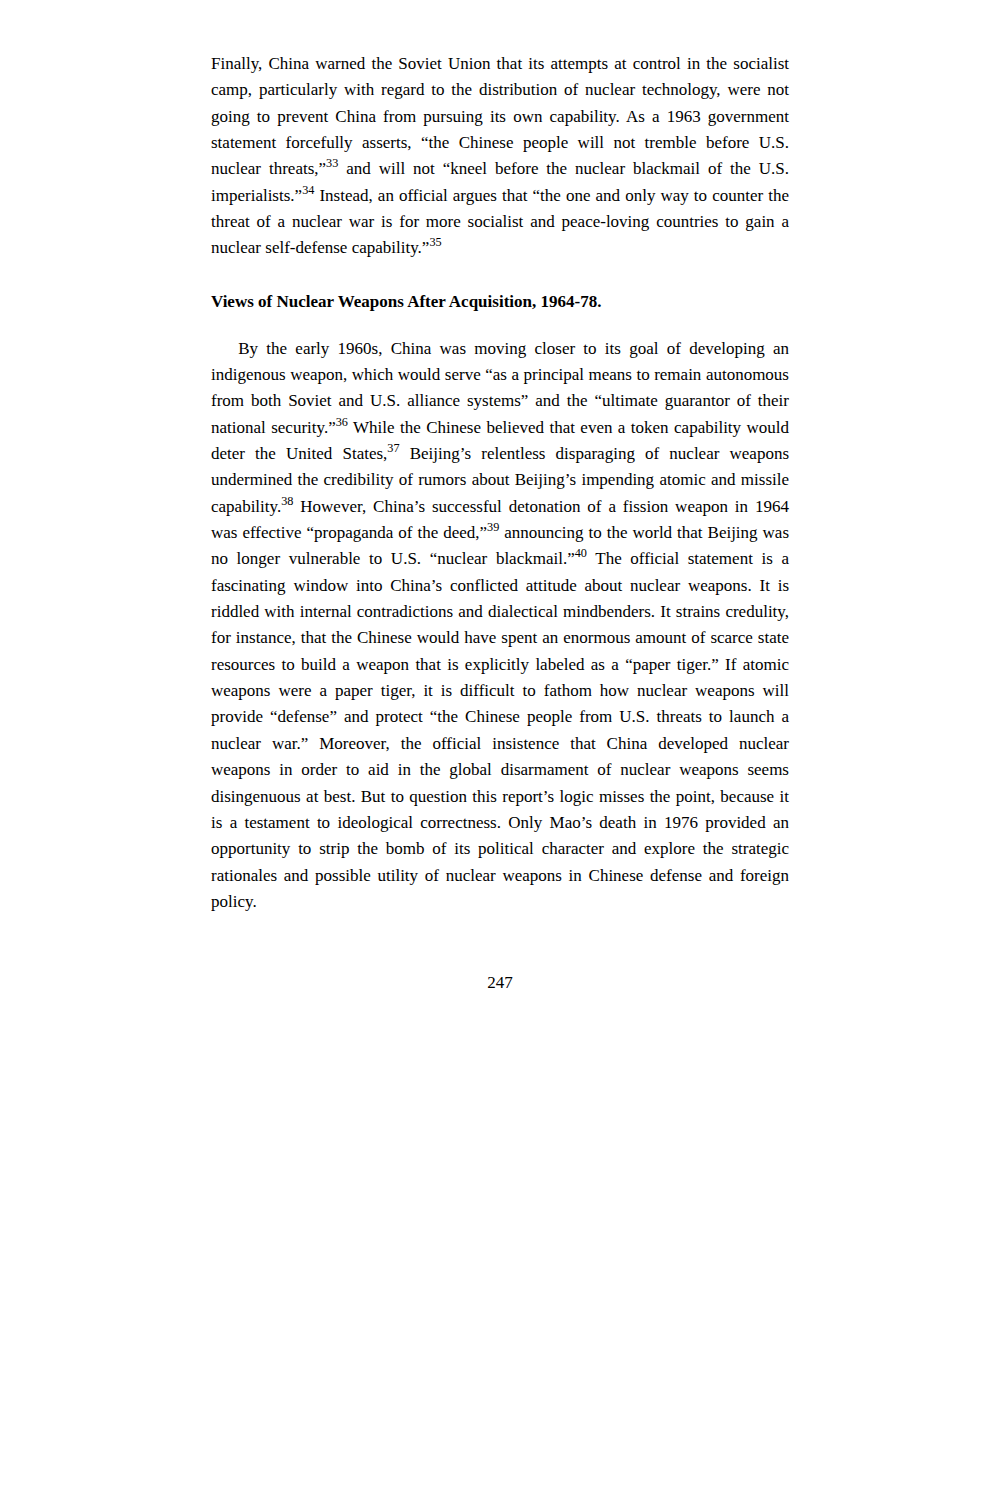Finally, China warned the Soviet Union that its attempts at control in the socialist camp, particularly with regard to the distribution of nuclear technology, were not going to prevent China from pursuing its own capability. As a 1963 government statement forcefully asserts, “the Chinese people will not tremble before U.S. nuclear threats,”33 and will not “kneel before the nuclear blackmail of the U.S. imperialists.”34 Instead, an official argues that “the one and only way to counter the threat of a nuclear war is for more socialist and peace-loving countries to gain a nuclear self-defense capability.”35
Views of Nuclear Weapons After Acquisition, 1964-78.
By the early 1960s, China was moving closer to its goal of developing an indigenous weapon, which would serve “as a principal means to remain autonomous from both Soviet and U.S. alliance systems” and the “ultimate guarantor of their national security.”36 While the Chinese believed that even a token capability would deter the United States,37 Beijing’s relentless disparaging of nuclear weapons undermined the credibility of rumors about Beijing’s impending atomic and missile capability.38 However, China’s successful detonation of a fission weapon in 1964 was effective “propaganda of the deed,”39 announcing to the world that Beijing was no longer vulnerable to U.S. “nuclear blackmail.”40 The official statement is a fascinating window into China’s conflicted attitude about nuclear weapons. It is riddled with internal contradictions and dialectical mindbenders. It strains credulity, for instance, that the Chinese would have spent an enormous amount of scarce state resources to build a weapon that is explicitly labeled as a “paper tiger.” If atomic weapons were a paper tiger, it is difficult to fathom how nuclear weapons will provide “defense” and protect “the Chinese people from U.S. threats to launch a nuclear war.” Moreover, the official insistence that China developed nuclear weapons in order to aid in the global disarmament of nuclear weapons seems disingenuous at best. But to question this report’s logic misses the point, because it is a testament to ideological correctness. Only Mao’s death in 1976 provided an opportunity to strip the bomb of its political character and explore the strategic rationales and possible utility of nuclear weapons in Chinese defense and foreign policy.
247